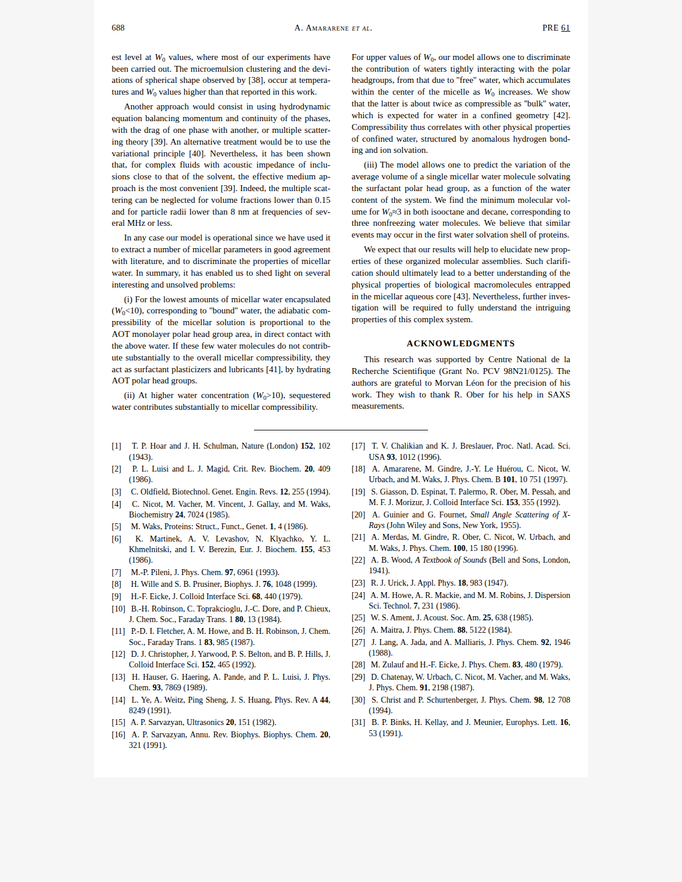688 A. Amararene et al. PRE 61
est level at W0 values, where most of our experiments have been carried out. The microemulsion clustering and the deviations of spherical shape observed by [38], occur at temperatures and W0 values higher than that reported in this work.
Another approach would consist in using hydrodynamic equation balancing momentum and continuity of the phases, with the drag of one phase with another, or multiple scattering theory [39]. An alternative treatment would be to use the variational principle [40]. Nevertheless, it has been shown that, for complex fluids with acoustic impedance of inclusions close to that of the solvent, the effective medium approach is the most convenient [39]. Indeed, the multiple scattering can be neglected for volume fractions lower than 0.15 and for particle radii lower than 8 nm at frequencies of several MHz or less.
In any case our model is operational since we have used it to extract a number of micellar parameters in good agreement with literature, and to discriminate the properties of micellar water. In summary, it has enabled us to shed light on several interesting and unsolved problems:
(i) For the lowest amounts of micellar water encapsulated (W0<10), corresponding to ''bound'' water, the adiabatic compressibility of the micellar solution is proportional to the AOT monolayer polar head group area, in direct contact with the above water. If these few water molecules do not contribute substantially to the overall micellar compressibility, they act as surfactant plasticizers and lubricants [41], by hydrating AOT polar head groups.
(ii) At higher water concentration (W0>10), sequestered water contributes substantially to micellar compressibility.
For upper values of W0, our model allows one to discriminate the contribution of waters tightly interacting with the polar headgroups, from that due to ''free'' water, which accumulates within the center of the micelle as W0 increases. We show that the latter is about twice as compressible as ''bulk'' water, which is expected for water in a confined geometry [42]. Compressibility thus correlates with other physical properties of confined water, structured by anomalous hydrogen bonding and ion solvation.
(iii) The model allows one to predict the variation of the average volume of a single micellar water molecule solvating the surfactant polar head group, as a function of the water content of the system. We find the minimum molecular volume for W0≈3 in both isooctane and decane, corresponding to three nonfreezing water molecules. We believe that similar events may occur in the first water solvation shell of proteins.
We expect that our results will help to elucidate new properties of these organized molecular assemblies. Such clarification should ultimately lead to a better understanding of the physical properties of biological macromolecules entrapped in the micellar aqueous core [43]. Nevertheless, further investigation will be required to fully understand the intriguing properties of this complex system.
Acknowledgments
This research was supported by Centre National de la Recherche Scientifique (Grant No. PCV 98N21/0125). The authors are grateful to Morvan Léon for the precision of his work. They wish to thank R. Ober for his help in SAXS measurements.
[1] T. P. Hoar and J. H. Schulman, Nature (London) 152, 102 (1943).
[2] P. L. Luisi and L. J. Magid, Crit. Rev. Biochem. 20, 409 (1986).
[3] C. Oldfield, Biotechnol. Genet. Engin. Revs. 12, 255 (1994).
[4] C. Nicot, M. Vacher, M. Vincent, J. Gallay, and M. Waks, Biochemistry 24, 7024 (1985).
[5] M. Waks, Proteins: Struct., Funct., Genet. 1, 4 (1986).
[6] K. Martinek, A. V. Levashov, N. Klyachko, Y. L. Khmelnitski, and I. V. Berezin, Eur. J. Biochem. 155, 453 (1986).
[7] M.-P. Pileni, J. Phys. Chem. 97, 6961 (1993).
[8] H. Wille and S. B. Prusiner, Biophys. J. 76, 1048 (1999).
[9] H.-F. Eicke, J. Colloid Interface Sci. 68, 440 (1979).
[10] B.-H. Robinson, C. Toprakcioglu, J.-C. Dore, and P. Chieux, J. Chem. Soc., Faraday Trans. 1 80, 13 (1984).
[11] P.-D. I. Fletcher, A. M. Howe, and B. H. Robinson, J. Chem. Soc., Faraday Trans. 1 83, 985 (1987).
[12] D. J. Christopher, J. Yarwood, P. S. Belton, and B. P. Hills, J. Colloid Interface Sci. 152, 465 (1992).
[13] H. Hauser, G. Haering, A. Pande, and P. L. Luisi, J. Phys. Chem. 93, 7869 (1989).
[14] L. Ye, A. Weitz, Ping Sheng, J. S. Huang, Phys. Rev. A 44, 8249 (1991).
[15] A. P. Sarvazyan, Ultrasonics 20, 151 (1982).
[16] A. P. Sarvazyan, Annu. Rev. Biophys. Biophys. Chem. 20, 321 (1991).
[17] T. V. Chalikian and K. J. Breslauer, Proc. Natl. Acad. Sci. USA 93, 1012 (1996).
[18] A. Amararene, M. Gindre, J.-Y. Le Huérou, C. Nicot, W. Urbach, and M. Waks, J. Phys. Chem. B 101, 10 751 (1997).
[19] S. Giasson, D. Espinat, T. Palermo, R. Ober, M. Pessah, and M. F. J. Morizur, J. Colloid Interface Sci. 153, 355 (1992).
[20] A. Guinier and G. Fournet, Small Angle Scattering of X-Rays (John Wiley and Sons, New York, 1955).
[21] A. Merdas, M. Gindre, R. Ober, C. Nicot, W. Urbach, and M. Waks, J. Phys. Chem. 100, 15 180 (1996).
[22] A. B. Wood, A Textbook of Sounds (Bell and Sons, London, 1941).
[23] R. J. Urick, J. Appl. Phys. 18, 983 (1947).
[24] A. M. Howe, A. R. Mackie, and M. M. Robins, J. Dispersion Sci. Technol. 7, 231 (1986).
[25] W. S. Ament, J. Acoust. Soc. Am. 25, 638 (1985).
[26] A. Maitra, J. Phys. Chem. 88, 5122 (1984).
[27] J. Lang, A. Jada, and A. Malliaris, J. Phys. Chem. 92, 1946 (1988).
[28] M. Zulauf and H.-F. Eicke, J. Phys. Chem. 83, 480 (1979).
[29] D. Chatenay, W. Urbach, C. Nicot, M. Vacher, and M. Waks, J. Phys. Chem. 91, 2198 (1987).
[30] S. Christ and P. Schurtenberger, J. Phys. Chem. 98, 12 708 (1994).
[31] B. P. Binks, H. Kellay, and J. Meunier, Europhys. Lett. 16, 53 (1991).